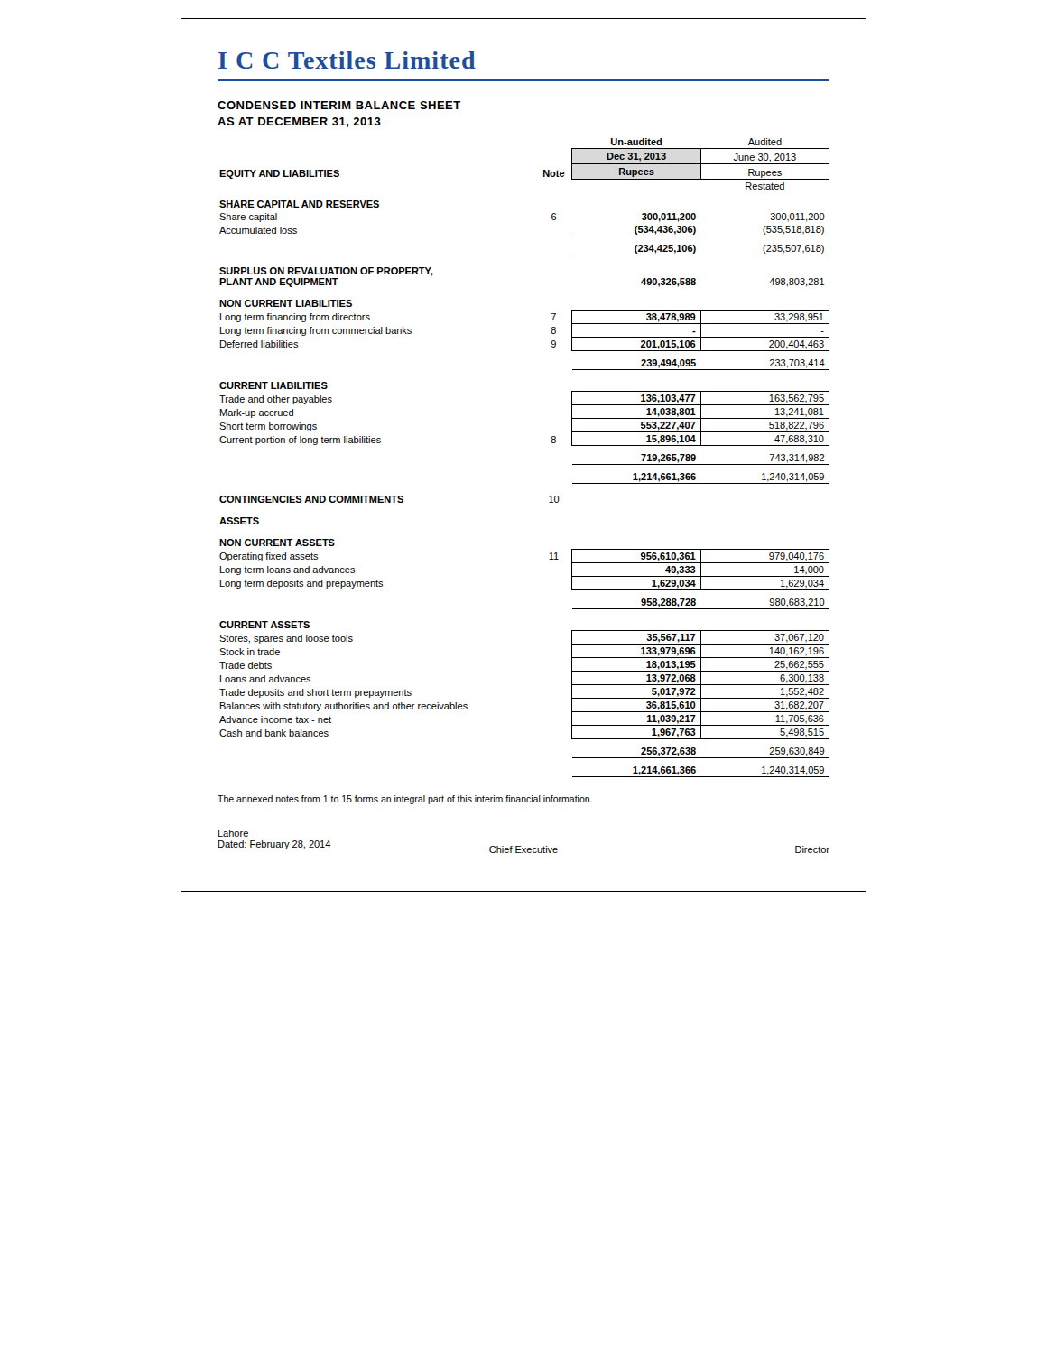I C C Textiles Limited
CONDENSED INTERIM BALANCE SHEET
AS AT DECEMBER 31, 2013
| | | Un-audited | Audited |
| | | Dec 31, 2013 | June 30, 2013 |
| EQUITY AND LIABILITIES | Note | Rupees | Rupees |
| | | | Restated |
| SHARE CAPITAL AND RESERVES | | | |
| Share capital | 6 | 300,011,200 | 300,011,200 |
| Accumulated loss | | (534,436,306) | (535,518,818) |
| | | (234,425,106) | (235,507,618) |
| SURPLUS ON REVALUATION OF PROPERTY, PLANT AND EQUIPMENT | | 490,326,588 | 498,803,281 |
| NON CURRENT LIABILITIES | | | |
| Long term financing from directors | 7 | 38,478,989 | 33,298,951 |
| Long term financing from commercial banks | 8 | - | - |
| Deferred liabilities | 9 | 201,015,106 | 200,404,463 |
| | | 239,494,095 | 233,703,414 |
| CURRENT LIABILITIES | | | |
| Trade and other payables | | 136,103,477 | 163,562,795 |
| Mark-up accrued | | 14,038,801 | 13,241,081 |
| Short term borrowings | | 553,227,407 | 518,822,796 |
| Current portion of long term liabilities | 8 | 15,896,104 | 47,688,310 |
| | | 719,265,789 | 743,314,982 |
| | | 1,214,661,366 | 1,240,314,059 |
| CONTINGENCIES AND COMMITMENTS | 10 | | |
| ASSETS | | | |
| NON CURRENT ASSETS | | | |
| Operating fixed assets | 11 | 956,610,361 | 979,040,176 |
| Long term loans and advances | | 49,333 | 14,000 |
| Long term deposits and prepayments | | 1,629,034 | 1,629,034 |
| | | 958,288,728 | 980,683,210 |
| CURRENT ASSETS | | | |
| Stores, spares and loose tools | | 35,567,117 | 37,067,120 |
| Stock in trade | | 133,979,696 | 140,162,196 |
| Trade debts | | 18,013,195 | 25,662,555 |
| Loans and advances | | 13,972,068 | 6,300,138 |
| Trade deposits and short term prepayments | | 5,017,972 | 1,552,482 |
| Balances with statutory authorities and other receivables | | 36,815,610 | 31,682,207 |
| Advance income tax - net | | 11,039,217 | 11,705,636 |
| Cash and bank balances | | 1,967,763 | 5,498,515 |
| | | 256,372,638 | 259,630,849 |
| | | 1,214,661,366 | 1,240,314,059 |
The annexed notes from 1 to 15 forms an integral part of this interim financial information.
Lahore
Dated: February 28, 2014
Chief Executive
Director